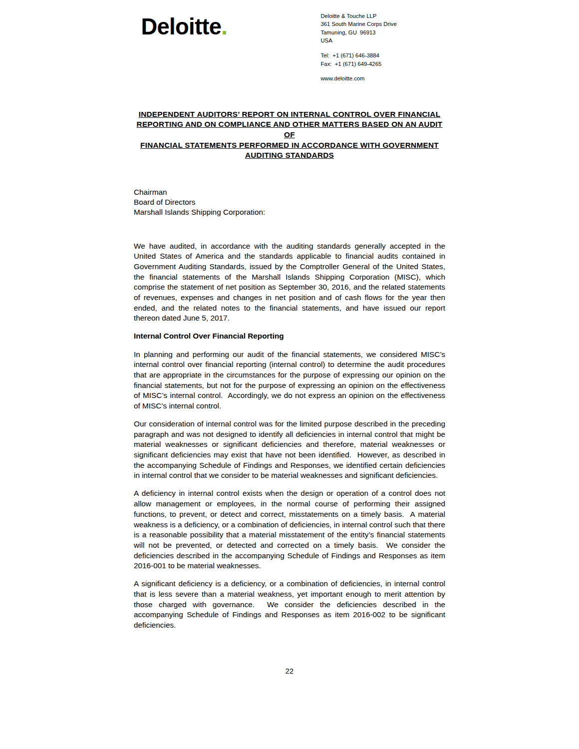Deloitte.
Deloitte & Touche LLP
361 South Marine Corps Drive
Tamuning, GU 96913
USA
Tel: +1 (671) 646-3884
Fax: +1 (671) 649-4265
www.deloitte.com
INDEPENDENT AUDITORS’ REPORT ON INTERNAL CONTROL OVER FINANCIAL
REPORTING AND ON COMPLIANCE AND OTHER MATTERS BASED ON AN AUDIT OF
FINANCIAL STATEMENTS PERFORMED IN ACCORDANCE WITH GOVERNMENT
AUDITING STANDARDS
Chairman
Board of Directors
Marshall Islands Shipping Corporation:
We have audited, in accordance with the auditing standards generally accepted in the United States of America and the standards applicable to financial audits contained in Government Auditing Standards, issued by the Comptroller General of the United States, the financial statements of the Marshall Islands Shipping Corporation (MISC), which comprise the statement of net position as September 30, 2016, and the related statements of revenues, expenses and changes in net position and of cash flows for the year then ended, and the related notes to the financial statements, and have issued our report thereon dated June 5, 2017.
Internal Control Over Financial Reporting
In planning and performing our audit of the financial statements, we considered MISC’s internal control over financial reporting (internal control) to determine the audit procedures that are appropriate in the circumstances for the purpose of expressing our opinion on the financial statements, but not for the purpose of expressing an opinion on the effectiveness of MISC’s internal control. Accordingly, we do not express an opinion on the effectiveness of MISC’s internal control.
Our consideration of internal control was for the limited purpose described in the preceding paragraph and was not designed to identify all deficiencies in internal control that might be material weaknesses or significant deficiencies and therefore, material weaknesses or significant deficiencies may exist that have not been identified. However, as described in the accompanying Schedule of Findings and Responses, we identified certain deficiencies in internal control that we consider to be material weaknesses and significant deficiencies.
A deficiency in internal control exists when the design or operation of a control does not allow management or employees, in the normal course of performing their assigned functions, to prevent, or detect and correct, misstatements on a timely basis. A material weakness is a deficiency, or a combination of deficiencies, in internal control such that there is a reasonable possibility that a material misstatement of the entity’s financial statements will not be prevented, or detected and corrected on a timely basis. We consider the deficiencies described in the accompanying Schedule of Findings and Responses as item 2016-001 to be material weaknesses.
A significant deficiency is a deficiency, or a combination of deficiencies, in internal control that is less severe than a material weakness, yet important enough to merit attention by those charged with governance. We consider the deficiencies described in the accompanying Schedule of Findings and Responses as item 2016-002 to be significant deficiencies.
22